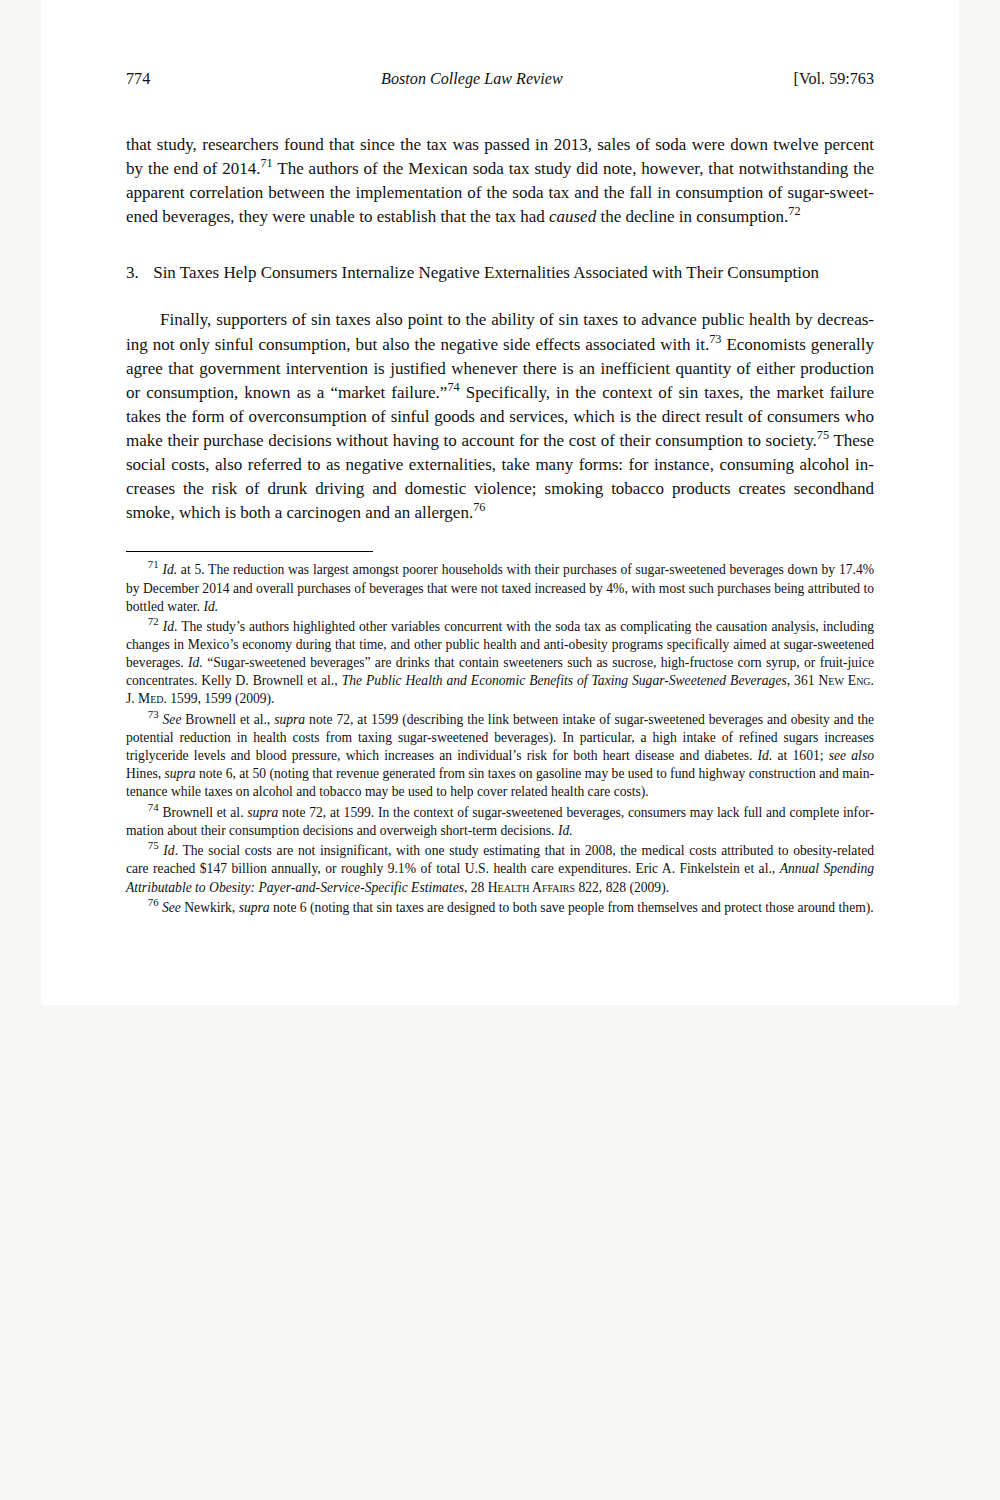774 Boston College Law Review [Vol. 59:763
that study, researchers found that since the tax was passed in 2013, sales of soda were down twelve percent by the end of 2014.71 The authors of the Mexican soda tax study did note, however, that notwithstanding the apparent correlation between the implementation of the soda tax and the fall in consumption of sugar-sweetened beverages, they were unable to establish that the tax had caused the decline in consumption.72
3. Sin Taxes Help Consumers Internalize Negative Externalities Associated with Their Consumption
Finally, supporters of sin taxes also point to the ability of sin taxes to advance public health by decreasing not only sinful consumption, but also the negative side effects associated with it.73 Economists generally agree that government intervention is justified whenever there is an inefficient quantity of either production or consumption, known as a “market failure.”74 Specifically, in the context of sin taxes, the market failure takes the form of overconsumption of sinful goods and services, which is the direct result of consumers who make their purchase decisions without having to account for the cost of their consumption to society.75 These social costs, also referred to as negative externalities, take many forms: for instance, consuming alcohol increases the risk of drunk driving and domestic violence; smoking tobacco products creates secondhand smoke, which is both a carcinogen and an allergen.76
71 Id. at 5. The reduction was largest amongst poorer households with their purchases of sugar-sweetened beverages down by 17.4% by December 2014 and overall purchases of beverages that were not taxed increased by 4%, with most such purchases being attributed to bottled water. Id.
72 Id. The study’s authors highlighted other variables concurrent with the soda tax as complicating the causation analysis, including changes in Mexico’s economy during that time, and other public health and anti-obesity programs specifically aimed at sugar-sweetened beverages. Id. “Sugar-sweetened beverages” are drinks that contain sweeteners such as sucrose, high-fructose corn syrup, or fruit-juice concentrates. Kelly D. Brownell et al., The Public Health and Economic Benefits of Taxing Sugar-Sweetened Beverages, 361 New Eng. J. Med. 1599, 1599 (2009).
73 See Brownell et al., supra note 72, at 1599 (describing the link between intake of sugar-sweetened beverages and obesity and the potential reduction in health costs from taxing sugar-sweetened beverages). In particular, a high intake of refined sugars increases triglyceride levels and blood pressure, which increases an individual’s risk for both heart disease and diabetes. Id. at 1601; see also Hines, supra note 6, at 50 (noting that revenue generated from sin taxes on gasoline may be used to fund highway construction and maintenance while taxes on alcohol and tobacco may be used to help cover related health care costs).
74 Brownell et al. supra note 72, at 1599. In the context of sugar-sweetened beverages, consumers may lack full and complete information about their consumption decisions and overweigh short-term decisions. Id.
75 Id. The social costs are not insignificant, with one study estimating that in 2008, the medical costs attributed to obesity-related care reached $147 billion annually, or roughly 9.1% of total U.S. health care expenditures. Eric A. Finkelstein et al., Annual Spending Attributable to Obesity: Payer-and-Service-Specific Estimates, 28 Health Affairs 822, 828 (2009).
76 See Newkirk, supra note 6 (noting that sin taxes are designed to both save people from themselves and protect those around them).